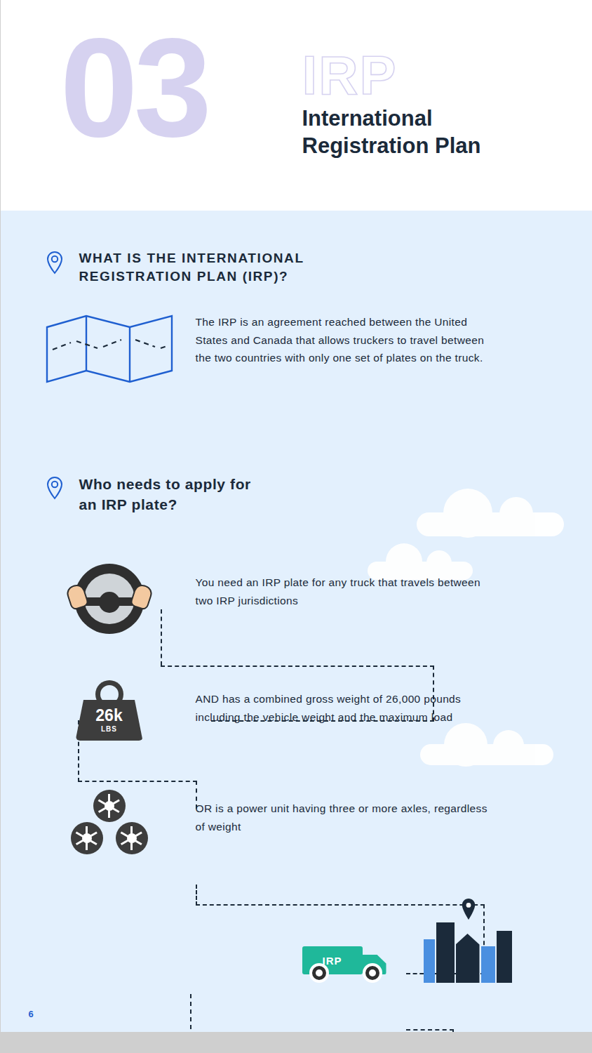03
IRP
International
Registration Plan
What is the International
Registration Plan (IRP)?
The IRP is an agreement reached between the United States and Canada that allows truckers to travel between the two countries with only one set of plates on the truck.
Who needs to apply for an IRP plate?
You need an IRP plate for any truck that travels between two IRP jurisdictions
26k LBS
AND has a combined gross weight of 26,000 pounds including the vehicle weight and the maximum load
OR is a power unit having three or more axles, regardless of weight
IRP
6